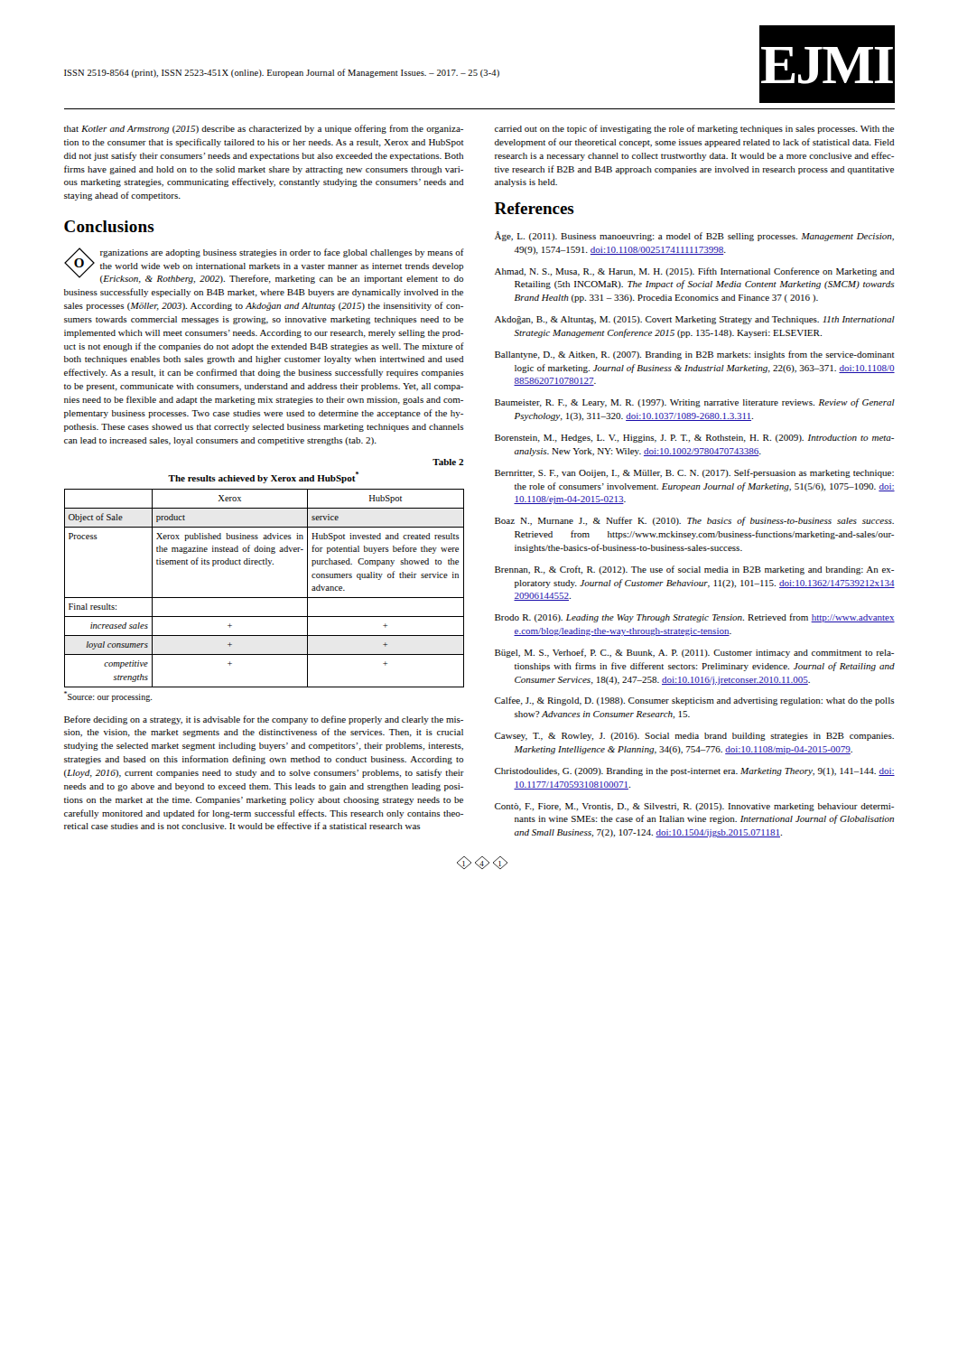ISSN 2519-8564 (print), ISSN 2523-451X (online). European Journal of Management Issues. – 2017. – 25 (3-4)
EJMI
that Kotler and Armstrong (2015) describe as characterized by a unique offering from the organization to the consumer that is specifically tailored to his or her needs. As a result, Xerox and HubSpot did not just satisfy their consumers’ needs and expectations but also exceeded the expectations. Both firms have gained and hold on to the solid market share by attracting new consumers through various marketing strategies, communicating effectively, constantly studying the consumers’ needs and staying ahead of competitors.
Conclusions
O
rganizations are adopting business strategies in order to face global challenges by means of the world wide web on international markets in a vaster manner as internet trends develop (Erickson, & Rothberg, 2002). Therefore, marketing can be an important element to do business successfully especially on B4B market, where B4B buyers are dynamically involved in the sales processes (Möller, 2003). According to Akdoğan and Altuntaş (2015) the insensitivity of consumers towards commercial messages is growing, so innovative marketing techniques need to be implemented which will meet consumers’ needs. According to our research, merely selling the product is not enough if the companies do not adopt the extended B4B strategies as well. The mixture of both techniques enables both sales growth and higher customer loyalty when intertwined and used effectively. As a result, it can be confirmed that doing the business successfully requires companies to be present, communicate with consumers, understand and address their problems. Yet, all companies need to be flexible and adapt the marketing mix strategies to their own mission, goals and complementary business processes. Two case studies were used to determine the acceptance of the hypothesis. These cases showed us that correctly selected business marketing techniques and channels can lead to increased sales, loyal consumers and competitive strengths (tab. 2).
Table 2
The results achieved by Xerox and HubSpot*
| | Xerox | HubSpot |
| Object of Sale | product | service |
| Process | Xerox published business advices in the magazine instead of doing advertisement of its product directly. | HubSpot invested and created results for potential buyers before they were purchased. Company showed to the consumers quality of their service in advance. |
| Final results: | | |
| increased sales | + | + |
| loyal consumers | + | + |
| competitive strengths | + | + |
*Source: our processing.
Before deciding on a strategy, it is advisable for the company to define properly and clearly the mission, the vision, the market segments and the distinctiveness of the services. Then, it is crucial studying the selected market segment including buyers’ and competitors’, their problems, interests, strategies and based on this information defining own method to conduct business. According to (Lloyd, 2016), current companies need to study and to solve consumers’ problems, to satisfy their needs and to go above and beyond to exceed them. This leads to gain and strengthen leading positions on the market at the time. Companies’ marketing policy about choosing strategy needs to be carefully monitored and updated for long-term successful effects. This research only contains theoretical case studies and is not conclusive. It would be effective if a statistical research was
carried out on the topic of investigating the role of marketing techniques in sales processes. With the development of our theoretical concept, some issues appeared related to lack of statistical data. Field research is a necessary channel to collect trustworthy data. It would be a more conclusive and effective research if B2B and B4B approach companies are involved in research process and quantitative analysis is held.
References
Åge, L. (2011). Business manoeuvring: a model of B2B selling processes. Management Decision, 49(9), 1574–1591. doi:10.1108/00251741111173998.
Ahmad, N. S., Musa, R., & Harun, M. H. (2015). Fifth International Conference on Marketing and Retailing (5th INCOMaR). The Impact of Social Media Content Marketing (SMCM) towards Brand Health (pp. 331 – 336). Procedia Economics and Finance 37 ( 2016 ).
Akdoğan, B., & Altuntaş, M. (2015). Covert Marketing Strategy and Techniques. 11th International Strategic Management Conference 2015 (pp. 135-148). Kayseri: ELSEVIER.
Ballantyne, D., & Aitken, R. (2007). Branding in B2B markets: insights from the service-dominant logic of marketing. Journal of Business & Industrial Marketing, 22(6), 363–371. doi:10.1108/08858620710780127.
Baumeister, R. F., & Leary, M. R. (1997). Writing narrative literature reviews. Review of General Psychology, 1(3), 311–320. doi:10.1037/1089-2680.1.3.311.
Borenstein, M., Hedges, L. V., Higgins, J. P. T., & Rothstein, H. R. (2009). Introduction to meta-analysis. New York, NY: Wiley. doi:10.1002/9780470743386.
Bernritter, S. F., van Ooijen, I., & Müller, B. C. N. (2017). Self-persuasion as marketing technique: the role of consumers’ involvement. European Journal of Marketing, 51(5/6), 1075–1090. doi:10.1108/ejm-04-2015-0213.
Boaz N., Murnane J., & Nuffer K. (2010). The basics of business-to-business sales success. Retrieved from https://www.mckinsey.com/business-functions/marketing-and-sales/our-insights/the-basics-of-business-to-business-sales-success.
Brennan, R., & Croft, R. (2012). The use of social media in B2B marketing and branding: An exploratory study. Journal of Customer Behaviour, 11(2), 101–115. doi:10.1362/147539212x13420906144552.
Brodo R. (2016). Leading the Way Through Strategic Tension. Retrieved from http://www.advantexe.com/blog/leading-the-way-through-strategic-tension.
Bügel, M. S., Verhoef, P. C., & Buunk, A. P. (2011). Customer intimacy and commitment to relationships with firms in five different sectors: Preliminary evidence. Journal of Retailing and Consumer Services, 18(4), 247–258. doi:10.1016/j.jretconser.2010.11.005.
Calfee, J., & Ringold, D. (1988). Consumer skepticism and advertising regulation: what do the polls show? Advances in Consumer Research, 15.
Cawsey, T., & Rowley, J. (2016). Social media brand building strategies in B2B companies. Marketing Intelligence & Planning, 34(6), 754–776. doi:10.1108/mip-04-2015-0079.
Christodoulides, G. (2009). Branding in the post-internet era. Marketing Theory, 9(1), 141–144. doi:10.1177/1470593108100071.
Contò, F., Fiore, M., Vrontis, D., & Silvestri, R. (2015). Innovative marketing behaviour determinants in wine SMEs: the case of an Italian wine region. International Journal of Globalisation and Small Business, 7(2), 107-124. doi:10.1504/ijgsb.2015.071181.
1 4 1